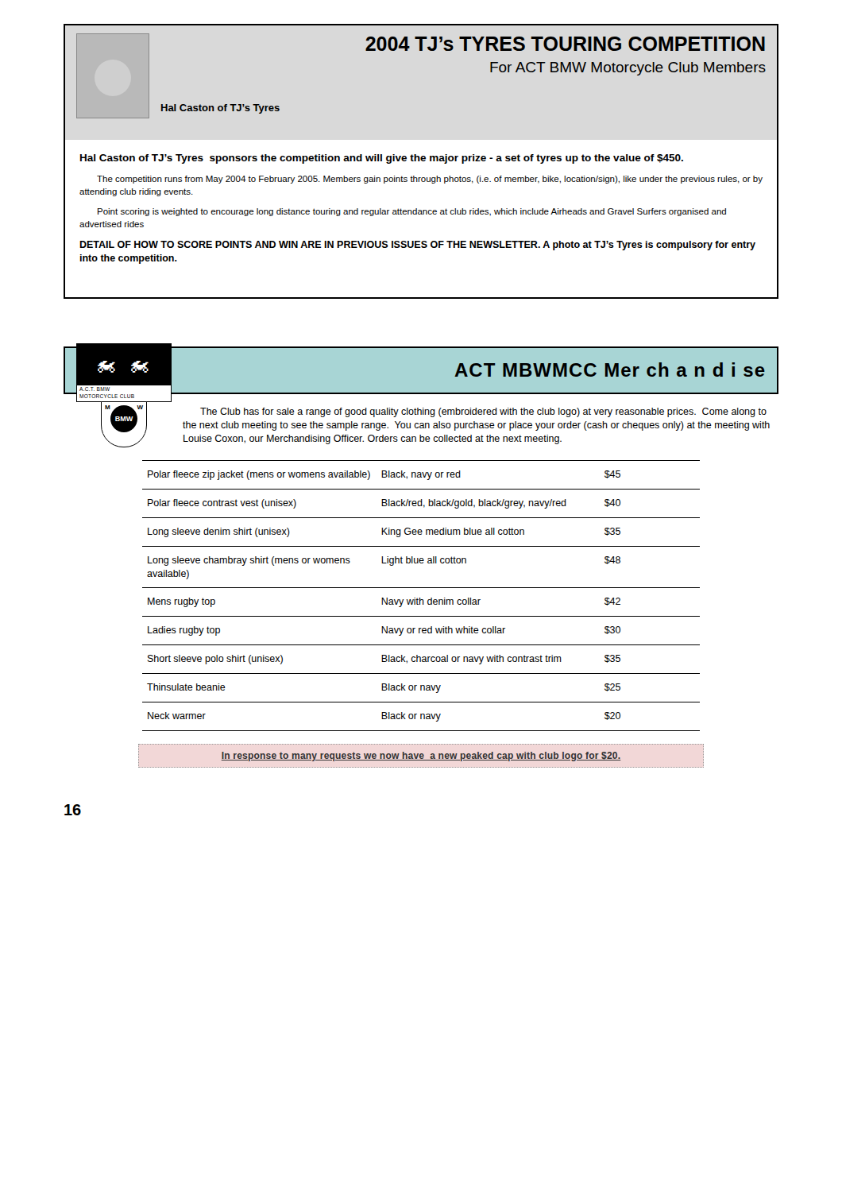2004 TJ’s TYRES TOURING COMPETITION
For ACT BMW Motorcycle Club Members
Hal Caston of TJ’s Tyres
Hal Caston of TJ’s Tyres sponsors the competition and will give the major prize - a set of tyres up to the value of $450.
The competition runs from May 2004 to February 2005. Members gain points through photos, (i.e. of member, bike, location/sign), like under the previous rules, or by attending club riding events.
Point scoring is weighted to encourage long distance touring and regular attendance at club rides, which include Airheads and Gravel Surfers organised and advertised rides
DETAIL OF HOW TO SCORE POINTS AND WIN ARE IN PREVIOUS ISSUES OF THE NEWSLETTER. A photo at TJ’s Tyres is compulsory for entry into the competition.
🏍 🏍
A.C.T. BMW
MOTORCYCLE CLUB
MW
BMW
ACT MBWMCC Mer ch a n d i se
The Club has for sale a range of good quality clothing (embroidered with the club logo) at very reasonable prices. Come along to the next club meeting to see the sample range. You can also purchase or place your order (cash or cheques only) at the meeting with Louise Coxon, our Merchandising Officer. Orders can be collected at the next meeting.
| Polar fleece zip jacket (mens or womens available) | Black, navy or red | $45 |
| Polar fleece contrast vest (unisex) | Black/red, black/gold, black/grey, navy/red | $40 |
| Long sleeve denim shirt (unisex) | King Gee medium blue all cotton | $35 |
| Long sleeve chambray shirt (mens or womens available) | Light blue all cotton | $48 |
| Mens rugby top | Navy with denim collar | $42 |
| Ladies rugby top | Navy or red with white collar | $30 |
| Short sleeve polo shirt (unisex) | Black, charcoal or navy with contrast trim | $35 |
| Thinsulate beanie | Black or navy | $25 |
| Neck warmer | Black or navy | $20 |
In response to many requests we now have a new peaked cap with club logo for $20.
16